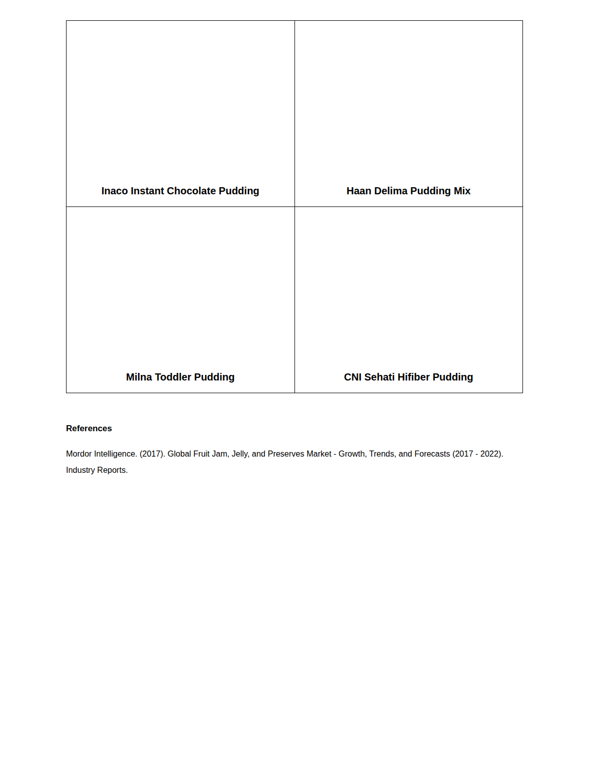| Inaco Instant Chocolate Pudding | Haan Delima Pudding Mix |
| Milna Toddler Pudding | CNI Sehati Hifiber Pudding |
References
Mordor Intelligence. (2017). Global Fruit Jam, Jelly, and Preserves Market - Growth, Trends, and Forecasts (2017 - 2022). Industry Reports.